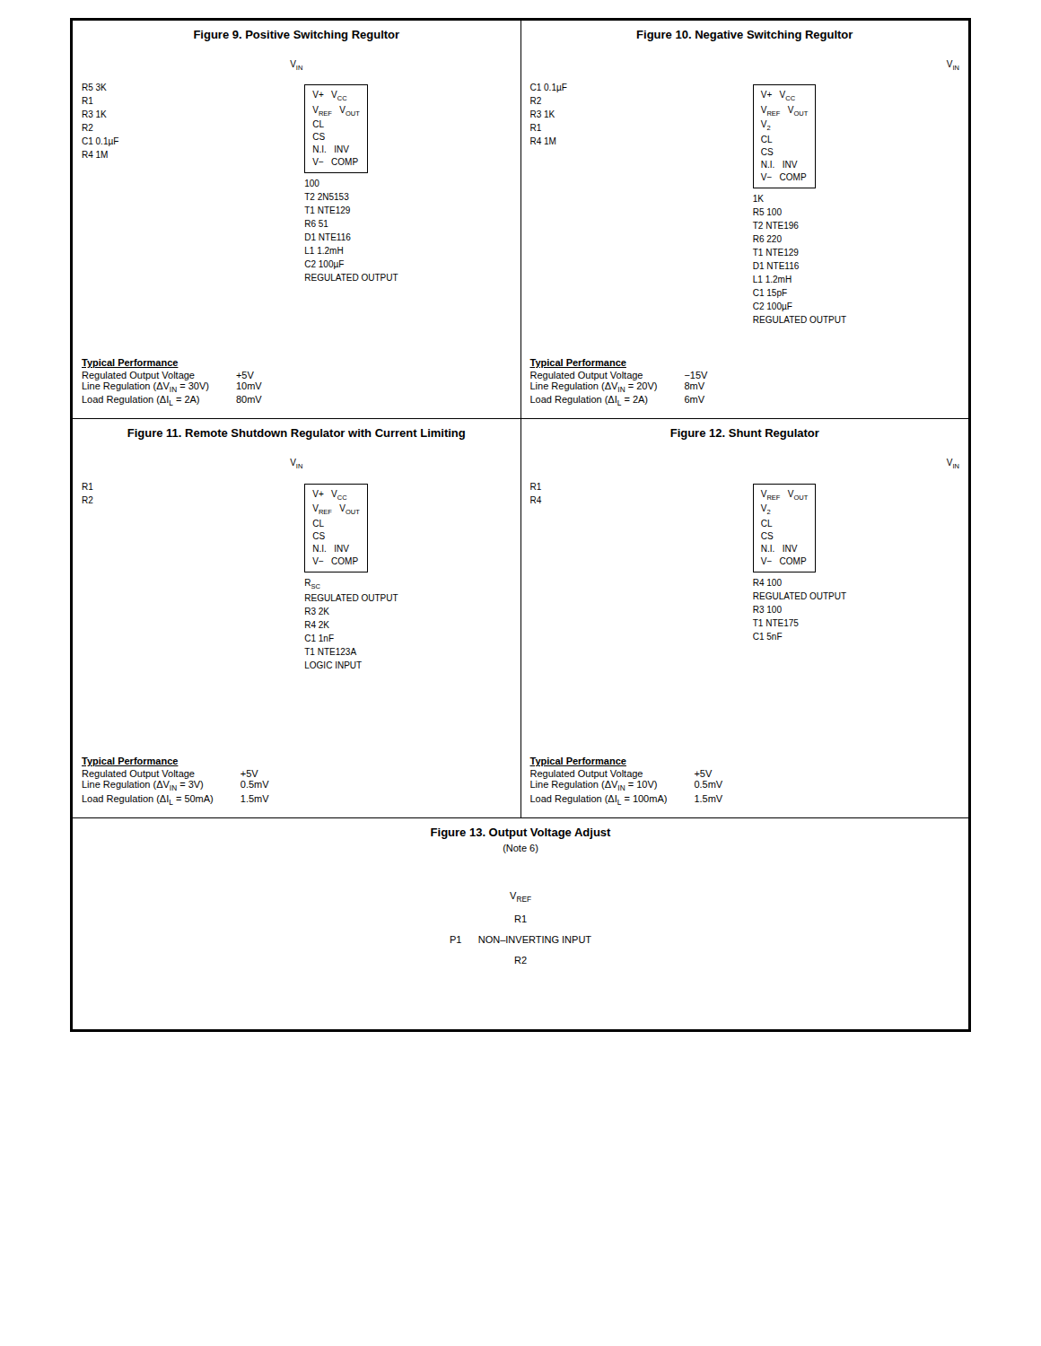| Figure 9. Positive Switching Regultor V IN R5 3K R1 R3 1K R2 C1 0.1µF R4 1M V+ V CC V REF V OUT CL CS N.I. INV V− COMP 100 T2 2N5153 T1 NTE129 R6 51 D1 NTE116 L1 1.2mH C2 100µF REGULATED OUTPUT Typical Performance / Regulated Output Voltage / +5V / / Line Regulation (ΔV IN = 30V) / 10mV / / Load Regulation (ΔI L = 2A) / 80mV / | Figure 10. Negative Switching Regultor V IN C1 0.1µF R2 R3 1K R1 R4 1M V+ V CC V REF V OUT V 2 CL CS N.I. INV V− COMP 1K R5 100 T2 NTE196 R6 220 T1 NTE129 D1 NTE116 L1 1.2mH C1 15pF C2 100µF REGULATED OUTPUT Typical Performance / Regulated Output Voltage / −15V / / Line Regulation (ΔV IN = 20V) / 8mV / / Load Regulation (ΔI L = 2A) / 6mV / |
| Figure 11. Remote Shutdown Regulator with Current Limiting V IN R1 R2 V+ V CC V REF V OUT CL CS N.I. INV V− COMP R SC REGULATED OUTPUT R3 2K R4 2K C1 1nF T1 NTE123A LOGIC INPUT Typical Performance / Regulated Output Voltage / +5V / / Line Regulation (ΔV IN = 3V) / 0.5mV / / Load Regulation (ΔI L = 50mA) / 1.5mV / | Figure 12. Shunt Regulator V IN R1 R4 V REF V OUT V 2 CL CS N.I. INV V− COMP R4 100 REGULATED OUTPUT R3 100 T1 NTE175 C1 5nF Typical Performance / Regulated Output Voltage / +5V / / Line Regulation (ΔV IN = 10V) / 0.5mV / / Load Regulation (ΔI L = 100mA) / 1.5mV / |
| Figure 13. Output Voltage Adjust (Note 6) V REF R1 P1 NON–INVERTING INPUT R2 |